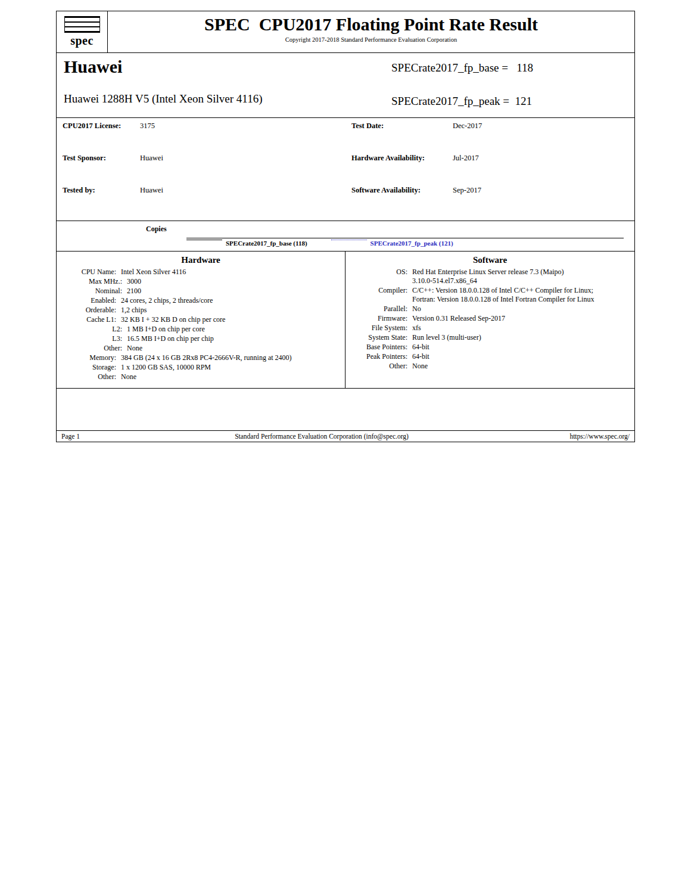spec
SPEC CPU2017 Floating Point Rate Result
Copyright 2017-2018 Standard Performance Evaluation Corporation
Huawei
Huawei 1288H V5 (Intel Xeon Silver 4116)
SPECrate2017_fp_base = 118
SPECrate2017_fp_peak = 121
CPU2017 License: 3175
Test Sponsor: Huawei
Tested by: Huawei
Test Date: Dec-2017
Hardware Availability: Jul-2017
Software Availability: Sep-2017
Copies
SPECrate2017_fp_base (118) SPECrate2017_fp_peak (121)
Hardware
CPU Name:
Intel Xeon Silver 4116
Max MHz.:
3000
Nominal:
2100
Enabled:
24 cores, 2 chips, 2 threads/core
Orderable:
1,2 chips
Cache L1:
32 KB I + 32 KB D on chip per core
L2:
1 MB I+D on chip per core
L3:
16.5 MB I+D on chip per chip
Other:
None
Memory:
384 GB (24 x 16 GB 2Rx8 PC4-2666V-R, running at 2400)
Storage:
1 x 1200 GB SAS, 10000 RPM
Other:
None
Software
OS:
Red Hat Enterprise Linux Server release 7.3 (Maipo)
3.10.0-514.el7.x86_64
Compiler:
C/C++: Version 18.0.0.128 of Intel C/C++ Compiler for Linux;
Fortran: Version 18.0.0.128 of Intel Fortran Compiler for Linux
Parallel:
No
Firmware:
Version 0.31 Released Sep-2017
File System:
xfs
System State:
Run level 3 (multi-user)
Base Pointers:
64-bit
Peak Pointers:
64-bit
Other:
None
Page 1
Standard Performance Evaluation Corporation (info@spec.org)
https://www.spec.org/